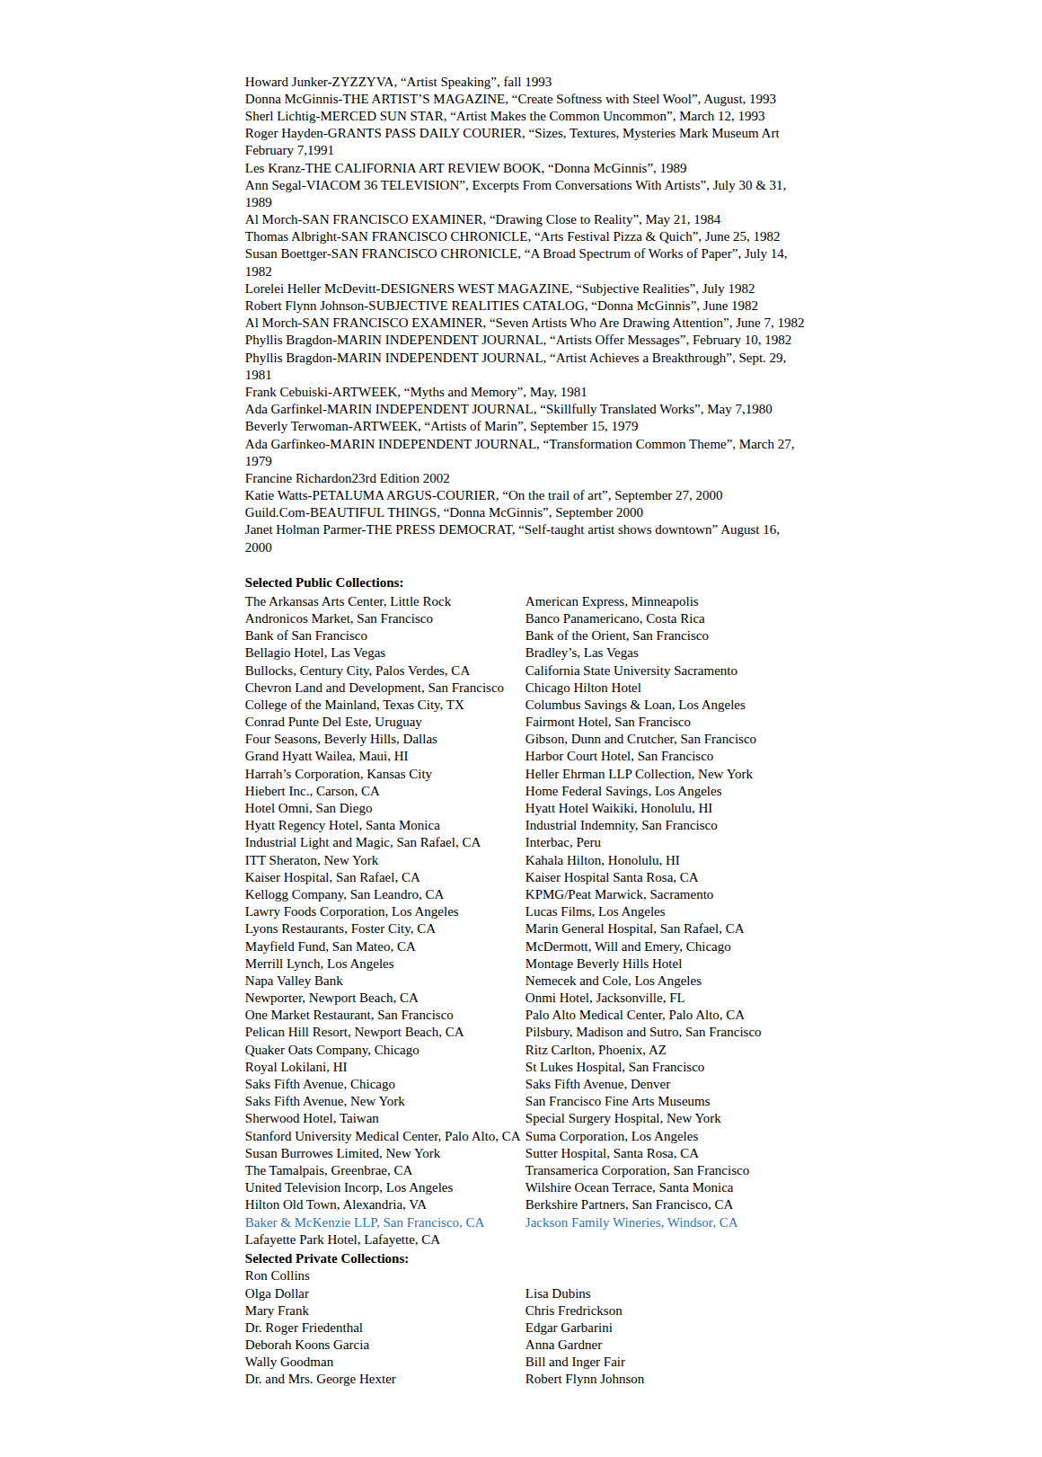Howard Junker-ZYZZYVA, “Artist Speaking”, fall 1993
Donna McGinnis-THE ARTIST’S MAGAZINE, “Create Softness with Steel Wool”, August, 1993
Sherl Lichtig-MERCED SUN STAR, “Artist Makes the Common Uncommon”, March 12, 1993
Roger Hayden-GRANTS PASS DAILY COURIER, “Sizes, Textures, Mysteries Mark Museum Art
February 7,1991
Les Kranz-THE CALIFORNIA ART REVIEW BOOK, “Donna McGinnis”, 1989
Ann Segal-VIACOM 36 TELEVISION”, Excerpts From Conversations With Artists”, July 30 & 31, 1989
Al Morch-SAN FRANCISCO EXAMINER, “Drawing Close to Reality”, May 21, 1984
Thomas Albright-SAN FRANCISCO CHRONICLE, “Arts Festival Pizza & Quich”, June 25, 1982
Susan Boettger-SAN FRANCISCO CHRONICLE, “A Broad Spectrum of Works of Paper”, July 14, 1982
Lorelei Heller McDevitt-DESIGNERS WEST MAGAZINE, “Subjective Realities”, July 1982
Robert Flynn Johnson-SUBJECTIVE REALITIES CATALOG, “Donna McGinnis”, June 1982
Al Morch-SAN FRANCISCO EXAMINER, “Seven Artists Who Are Drawing Attention”, June 7, 1982
Phyllis Bragdon-MARIN INDEPENDENT JOURNAL, “Artists Offer Messages”, February 10, 1982
Phyllis Bragdon-MARIN INDEPENDENT JOURNAL, “Artist Achieves a Breakthrough”, Sept. 29, 1981
Frank Cebuiski-ARTWEEK, “Myths and Memory”, May, 1981
Ada Garfinkel-MARIN INDEPENDENT JOURNAL, “Skillfully Translated Works”, May 7,1980
Beverly Terwoman-ARTWEEK, “Artists of Marin”, September 15, 1979
Ada Garfinkeo-MARIN INDEPENDENT JOURNAL, “Transformation Common Theme”, March 27, 1979
Francine Richardon23rd Edition 2002
Katie Watts-PETALUMA ARGUS-COURIER, “On the trail of art”, September 27, 2000
Guild.Com-BEAUTIFUL THINGS, “Donna McGinnis”, September 2000
Janet Holman Parmer-THE PRESS DEMOCRAT, “Self-taught artist shows downtown” August 16, 2000
Selected Public Collections:
| The Arkansas Arts Center, Little Rock | American Express, Minneapolis |
| Andronicos Market, San Francisco | Banco Panamericano, Costa Rica |
| Bank of San Francisco | Bank of the Orient, San Francisco |
| Bellagio Hotel, Las Vegas | Bradley’s, Las Vegas |
| Bullocks, Century City, Palos Verdes, CA | California State University Sacramento |
| Chevron Land and Development, San Francisco | Chicago Hilton Hotel |
| College of the Mainland, Texas City, TX | Columbus Savings & Loan, Los Angeles |
| Conrad Punte Del Este, Uruguay | Fairmont Hotel, San Francisco |
| Four Seasons, Beverly Hills, Dallas | Gibson, Dunn and Crutcher, San Francisco |
| Grand Hyatt Wailea, Maui, HI | Harbor Court Hotel, San Francisco |
| Harrah’s Corporation, Kansas City | Heller Ehrman LLP Collection, New York |
| Hiebert Inc., Carson, CA | Home Federal Savings, Los Angeles |
| Hotel Omni, San Diego | Hyatt Hotel Waikiki, Honolulu, HI |
| Hyatt Regency Hotel, Santa Monica | Industrial Indemnity, San Francisco |
| Industrial Light and Magic, San Rafael, CA | Interbac, Peru |
| ITT Sheraton, New York | Kahala Hilton, Honolulu, HI |
| Kaiser Hospital, San Rafael, CA | Kaiser Hospital Santa Rosa, CA |
| Kellogg Company, San Leandro, CA | KPMG/Peat Marwick, Sacramento |
| Lawry Foods Corporation, Los Angeles | Lucas Films, Los Angeles |
| Lyons Restaurants, Foster City, CA | Marin General Hospital, San Rafael, CA |
| Mayfield Fund, San Mateo, CA | McDermott, Will and Emery, Chicago |
| Merrill Lynch, Los Angeles | Montage Beverly Hills Hotel |
| Napa Valley Bank | Nemecek and Cole, Los Angeles |
| Newporter, Newport Beach, CA | Onmi Hotel, Jacksonville, FL |
| One Market Restaurant, San Francisco | Palo Alto Medical Center, Palo Alto, CA |
| Pelican Hill Resort, Newport Beach, CA | Pilsbury, Madison and Sutro, San Francisco |
| Quaker Oats Company, Chicago | Ritz Carlton, Phoenix, AZ |
| Royal Lokilani, HI | St Lukes Hospital, San Francisco |
| Saks Fifth Avenue, Chicago | Saks Fifth Avenue, Denver |
| Saks Fifth Avenue, New York | San Francisco Fine Arts Museums |
| Sherwood Hotel, Taiwan | Special Surgery Hospital, New York |
| Stanford University Medical Center, Palo Alto, CA | Suma Corporation, Los Angeles |
| Susan Burrowes Limited, New York | Sutter Hospital, Santa Rosa, CA |
| The Tamalpais, Greenbrae, CA | Transamerica Corporation, San Francisco |
| United Television Incorp, Los Angeles | Wilshire Ocean Terrace, Santa Monica |
| Hilton Old Town, Alexandria, VA | Berkshire Partners, San Francisco, CA |
| Baker & McKenzie LLP, San Francisco, CA | Jackson Family Wineries, Windsor, CA |
| Lafayette Park Hotel, Lafayette, CA | |
Selected Private Collections:
| Ron Collins | |
| Olga Dollar | Lisa Dubins |
| Mary Frank | Chris Fredrickson |
| Dr. Roger Friedenthal | Edgar Garbarini |
| Deborah Koons Garcia | Anna Gardner |
| Wally Goodman | Bill and Inger Fair |
| Dr. and Mrs. George Hexter | Robert Flynn Johnson |